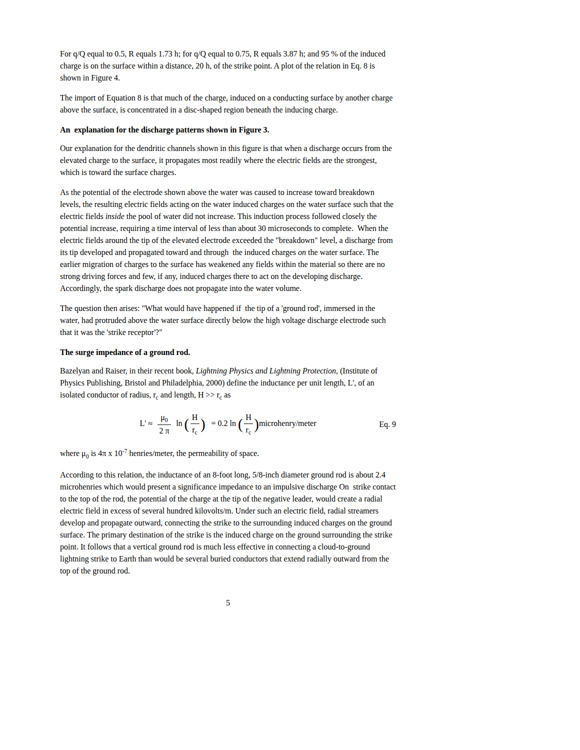For q/Q equal to 0.5, R equals 1.73 h; for q/Q equal to 0.75, R equals 3.87 h; and 95 % of the induced charge is on the surface within a distance, 20 h, of the strike point. A plot of the relation in Eq. 8 is shown in Figure 4.
The import of Equation 8 is that much of the charge, induced on a conducting surface by another charge above the surface, is concentrated in a disc-shaped region beneath the inducing charge.
An explanation for the discharge patterns shown in Figure 3.
Our explanation for the dendritic channels shown in this figure is that when a discharge occurs from the elevated charge to the surface, it propagates most readily where the electric fields are the strongest, which is toward the surface charges.
As the potential of the electrode shown above the water was caused to increase toward breakdown levels, the resulting electric fields acting on the water induced charges on the water surface such that the electric fields inside the pool of water did not increase. This induction process followed closely the potential increase, requiring a time interval of less than about 30 microseconds to complete. When the electric fields around the tip of the elevated electrode exceeded the "breakdown" level, a discharge from its tip developed and propagated toward and through the induced charges on the water surface. The earlier migration of charges to the surface has weakened any fields within the material so there are no strong driving forces and few, if any, induced charges there to act on the developing discharge. Accordingly, the spark discharge does not propagate into the water volume.
The question then arises: "What would have happened if the tip of a 'ground rod', immersed in the water, had protruded above the water surface directly below the high voltage discharge electrode such that it was the 'strike receptor'?"
The surge impedance of a ground rod.
Bazelyan and Raiser, in their recent book, Lightning Physics and Lightning Protection, (Institute of Physics Publishing, Bristol and Philadelphia, 2000) define the inductance per unit length, L', of an isolated conductor of radius, rc and length, H >> rc as
L' ≈ μ0 2 π ln (Hrc) = 0.2 ln (Hrc) microhenry/meter Eq. 9
where μ0 is 4π x 10-7 henries/meter, the permeability of space.
According to this relation, the inductance of an 8-foot long, 5/8-inch diameter ground rod is about 2.4 microhenries which would present a significance impedance to an impulsive discharge On strike contact to the top of the rod, the potential of the charge at the tip of the negative leader, would create a radial electric field in excess of several hundred kilovolts/m. Under such an electric field, radial streamers develop and propagate outward, connecting the strike to the surrounding induced charges on the ground surface. The primary destination of the strike is the induced charge on the ground surrounding the strike point. It follows that a vertical ground rod is much less effective in connecting a cloud-to-ground lightning strike to Earth than would be several buried conductors that extend radially outward from the top of the ground rod.
5